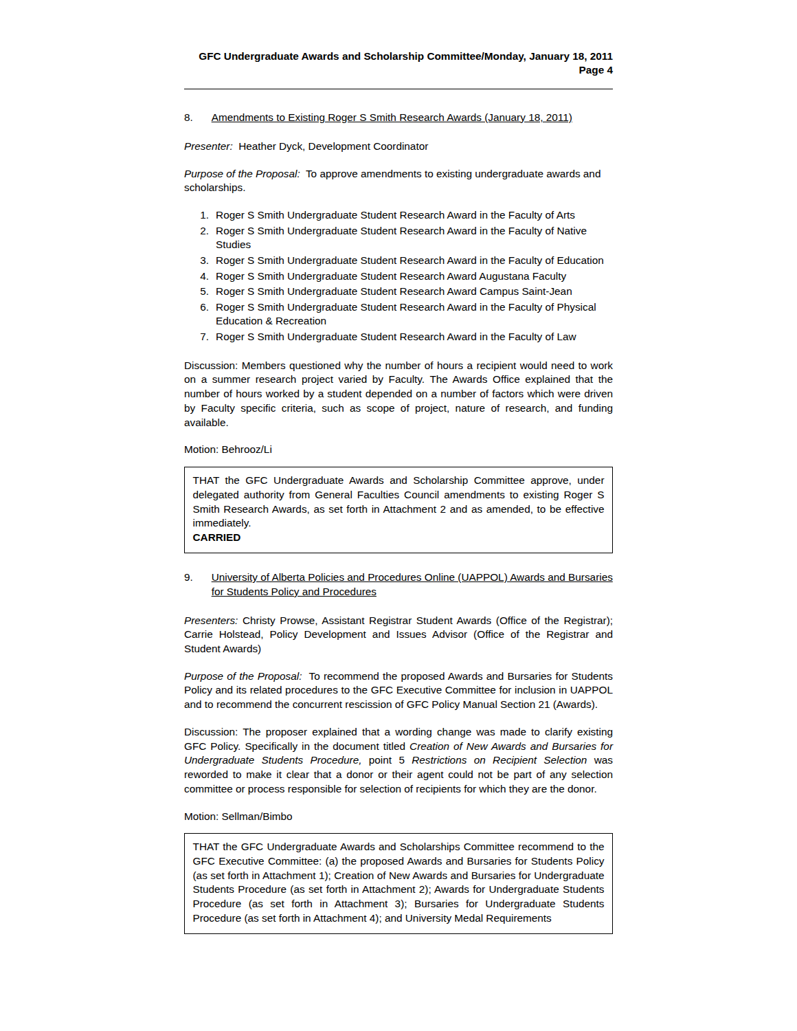GFC Undergraduate Awards and Scholarship Committee/Monday, January 18, 2011
Page 4
8. Amendments to Existing Roger S Smith Research Awards (January 18, 2011)
Presenter: Heather Dyck, Development Coordinator
Purpose of the Proposal: To approve amendments to existing undergraduate awards and scholarships.
Roger S Smith Undergraduate Student Research Award in the Faculty of Arts
Roger S Smith Undergraduate Student Research Award in the Faculty of Native Studies
Roger S Smith Undergraduate Student Research Award in the Faculty of Education
Roger S Smith Undergraduate Student Research Award Augustana Faculty
Roger S Smith Undergraduate Student Research Award Campus Saint-Jean
Roger S Smith Undergraduate Student Research Award in the Faculty of Physical Education & Recreation
Roger S Smith Undergraduate Student Research Award in the Faculty of Law
Discussion: Members questioned why the number of hours a recipient would need to work on a summer research project varied by Faculty. The Awards Office explained that the number of hours worked by a student depended on a number of factors which were driven by Faculty specific criteria, such as scope of project, nature of research, and funding available.
Motion: Behrooz/Li
THAT the GFC Undergraduate Awards and Scholarship Committee approve, under delegated authority from General Faculties Council amendments to existing Roger S Smith Research Awards, as set forth in Attachment 2 and as amended, to be effective immediately.
CARRIED
9. University of Alberta Policies and Procedures Online (UAPPOL) Awards and Bursaries for Students Policy and Procedures
Presenters: Christy Prowse, Assistant Registrar Student Awards (Office of the Registrar); Carrie Holstead, Policy Development and Issues Advisor (Office of the Registrar and Student Awards)
Purpose of the Proposal: To recommend the proposed Awards and Bursaries for Students Policy and its related procedures to the GFC Executive Committee for inclusion in UAPPOL and to recommend the concurrent rescission of GFC Policy Manual Section 21 (Awards).
Discussion: The proposer explained that a wording change was made to clarify existing GFC Policy. Specifically in the document titled Creation of New Awards and Bursaries for Undergraduate Students Procedure, point 5 Restrictions on Recipient Selection was reworded to make it clear that a donor or their agent could not be part of any selection committee or process responsible for selection of recipients for which they are the donor.
Motion: Sellman/Bimbo
THAT the GFC Undergraduate Awards and Scholarships Committee recommend to the GFC Executive Committee: (a) the proposed Awards and Bursaries for Students Policy (as set forth in Attachment 1); Creation of New Awards and Bursaries for Undergraduate Students Procedure (as set forth in Attachment 2); Awards for Undergraduate Students Procedure (as set forth in Attachment 3); Bursaries for Undergraduate Students Procedure (as set forth in Attachment 4); and University Medal Requirements